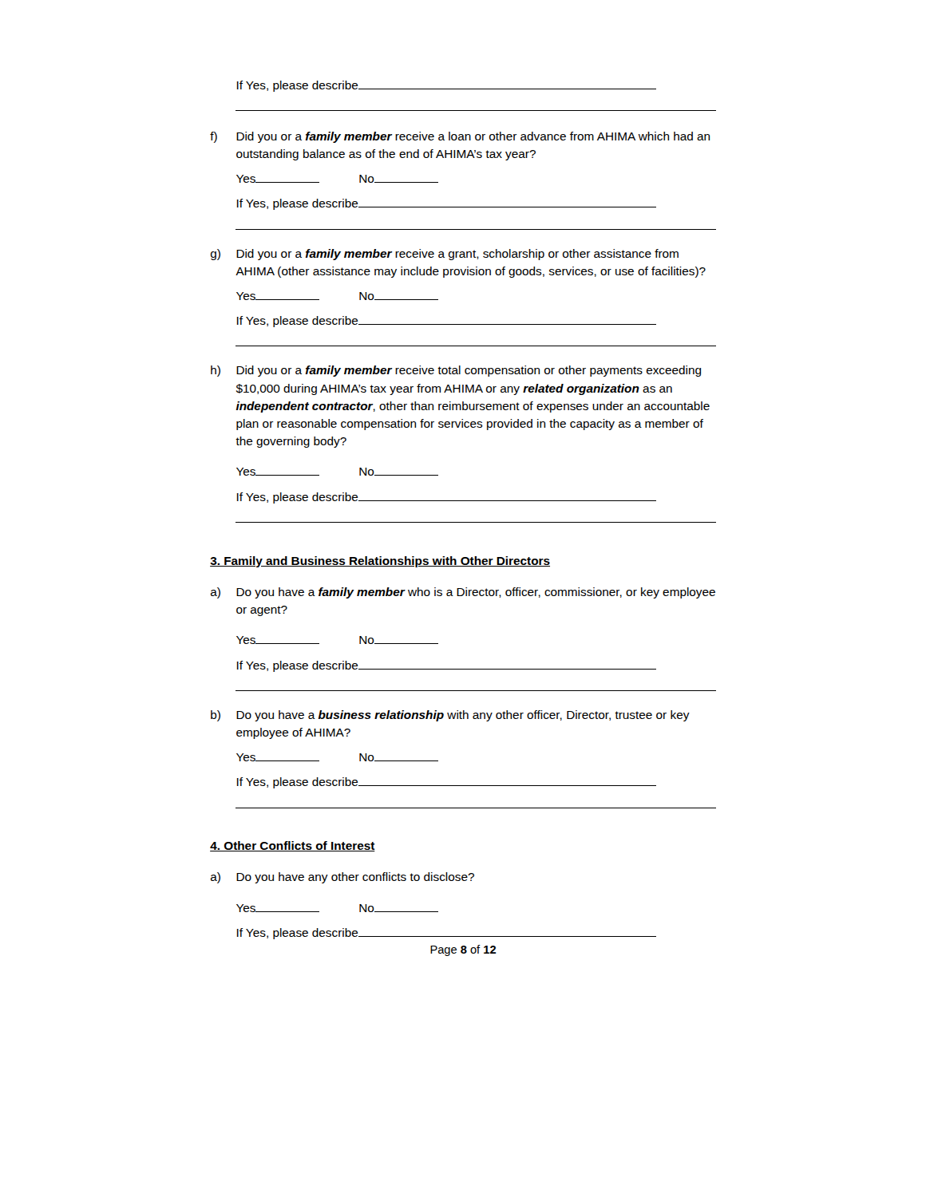If Yes, please describe
f)
Did you or a family member receive a loan or other advance from AHIMA which had an outstanding balance as of the end of AHIMA’s tax year?
Yes No
If Yes, please describe
g)
Did you or a family member receive a grant, scholarship or other assistance from AHIMA (other assistance may include provision of goods, services, or use of facilities)?
Yes No
If Yes, please describe
h)
Did you or a family member receive total compensation or other payments exceeding $10,000 during AHIMA’s tax year from AHIMA or any related organization as an independent contractor, other than reimbursement of expenses under an accountable plan or reasonable compensation for services provided in the capacity as a member of the governing body?
Yes No
If Yes, please describe
3. Family and Business Relationships with Other Directors
a)
Do you have a family member who is a Director, officer, commissioner, or key employee or agent?
Yes No
If Yes, please describe
b)
Do you have a business relationship with any other officer, Director, trustee or key employee of AHIMA?
Yes No
If Yes, please describe
4. Other Conflicts of Interest
a)
Do you have any other conflicts to disclose?
Yes No
If Yes, please describe
Page 8 of 12